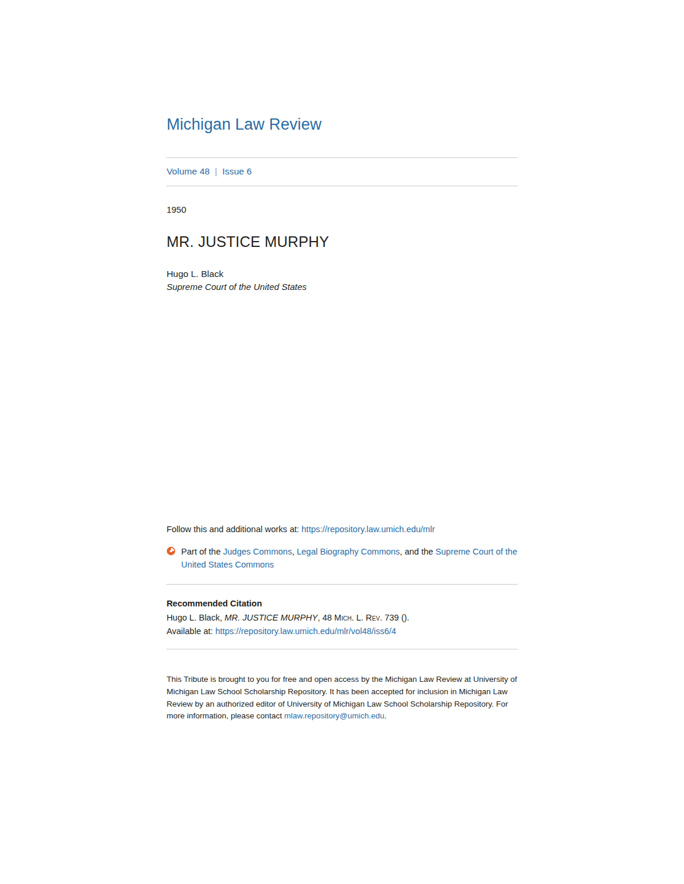Michigan Law Review
Volume 48|Issue 6
1950
MR. JUSTICE MURPHY
Hugo L. Black Supreme Court of the United States
Follow this and additional works at: https://repository.law.umich.edu/mlr
Part of the Judges Commons, Legal Biography Commons, and the Supreme Court of the United States Commons
Recommended Citation Hugo L. Black, MR. JUSTICE MURPHY, 48 Mich. L. Rev. 739 ().
Available at: https://repository.law.umich.edu/mlr/vol48/iss6/4
This Tribute is brought to you for free and open access by the Michigan Law Review at University of Michigan Law School Scholarship Repository. It has been accepted for inclusion in Michigan Law Review by an authorized editor of University of Michigan Law School Scholarship Repository. For more information, please contact mlaw.repository@umich.edu.